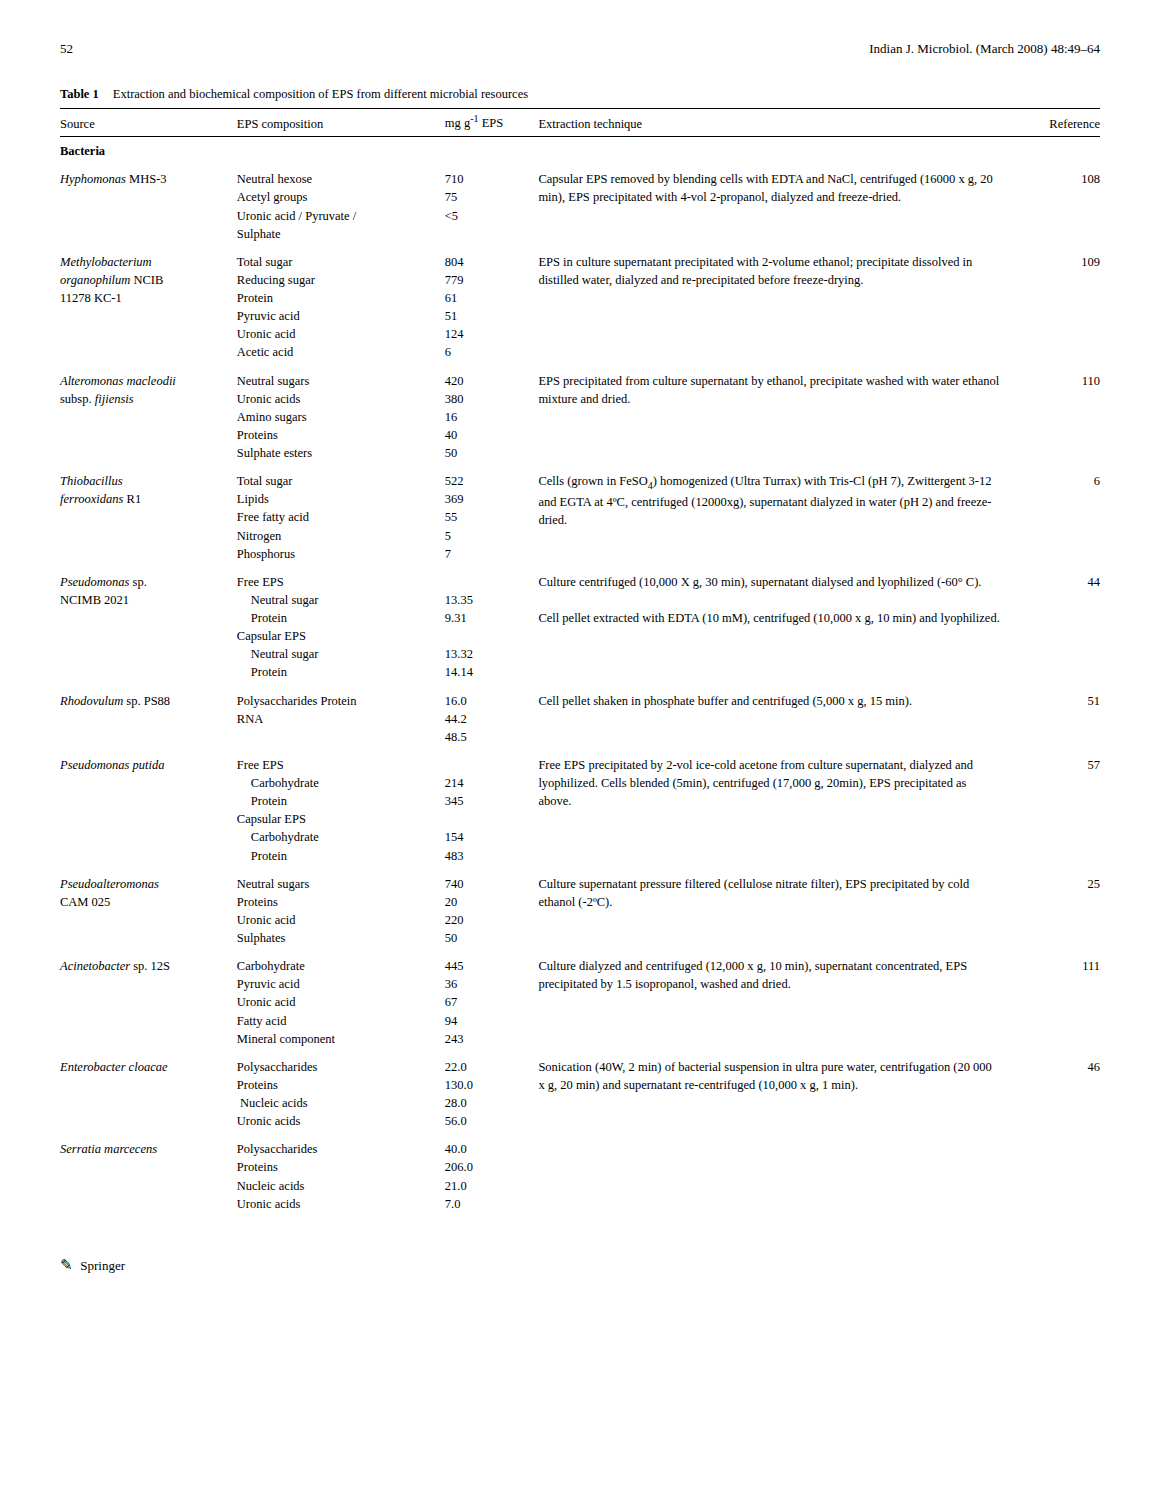52
Indian J. Microbiol. (March 2008) 48:49–64
Table 1 Extraction and biochemical composition of EPS from different microbial resources
| Source | EPS composition | mg g -1 EPS | Extraction technique | Reference |
| --- | --- | --- | --- | --- |
| Bacteria |
| Hyphomonas MHS-3 | Neutral hexose Acetyl groups Uronic acid / Pyruvate / Sulphate | 710 75 <5 | Capsular EPS removed by blending cells with EDTA and NaCl, centrifuged (16000 x g, 20 min), EPS precipitated with 4-vol 2-propanol, dialyzed and freeze-dried. | 108 |
| Methylobacterium organophilum NCIB 11278 KC-1 | Total sugar Reducing sugar Protein Pyruvic acid Uronic acid Acetic acid | 804 779 61 51 124 6 | EPS in culture supernatant precipitated with 2-volume ethanol; precipitate dissolved in distilled water, dialyzed and re-precipitated before freeze-drying. | 109 |
| Alteromonas macleodii subsp. fijiensis | Neutral sugars Uronic acids Amino sugars Proteins Sulphate esters | 420 380 16 40 50 | EPS precipitated from culture supernatant by ethanol, precipitate washed with water ethanol mixture and dried. | 110 |
| Thiobacillus ferrooxidans R1 | Total sugar Lipids Free fatty acid Nitrogen Phosphorus | 522 369 55 5 7 | Cells (grown in FeSO 4 ) homogenized (Ultra Turrax) with Tris-Cl (pH 7), Zwittergent 3-12 and EGTA at 4ºC, centrifuged (12000xg), supernatant dialyzed in water (pH 2) and freeze-dried. | 6 |
| Pseudomonas sp. NCIMB 2021 | Free EPS Neutral sugar Protein Capsular EPS Neutral sugar Protein | 13.35 9.31 13.32 14.14 | Culture centrifuged (10,000 X g, 30 min), supernatant dialysed and lyophilized (-60° C). Cell pellet extracted with EDTA (10 mM), centrifuged (10,000 x g, 10 min) and lyophilized. | 44 |
| Rhodovulum sp. PS88 | Polysaccharides Protein RNA | 16.0 44.2 48.5 | Cell pellet shaken in phosphate buffer and centrifuged (5,000 x g, 15 min). | 51 |
| Pseudomonas putida | Free EPS Carbohydrate Protein Capsular EPS Carbohydrate Protein | 214 345 154 483 | Free EPS precipitated by 2-vol ice-cold acetone from culture supernatant, dialyzed and lyophilized. Cells blended (5min), centrifuged (17,000 g, 20min), EPS precipitated as above. | 57 |
| Pseudoalteromonas CAM 025 | Neutral sugars Proteins Uronic acid Sulphates | 740 20 220 50 | Culture supernatant pressure filtered (cellulose nitrate filter), EPS precipitated by cold ethanol (-2ºC). | 25 |
| Acinetobacter sp. 12S | Carbohydrate Pyruvic acid Uronic acid Fatty acid Mineral component | 445 36 67 94 243 | Culture dialyzed and centrifuged (12,000 x g, 10 min), supernatant concentrated, EPS precipitated by 1.5 isopropanol, washed and dried. | 111 |
| Enterobacter cloacae | Polysaccharides Proteins Nucleic acids Uronic acids | 22.0 130.0 28.0 56.0 | Sonication (40W, 2 min) of bacterial suspension in ultra pure water, centrifugation (20 000 x g, 20 min) and supernatant re-centrifuged (10,000 x g, 1 min). | 46 |
| Serratia marcecens | Polysaccharides Proteins Nucleic acids Uronic acids | 40.0 206.0 21.0 7.0 | | |
✎ Springer